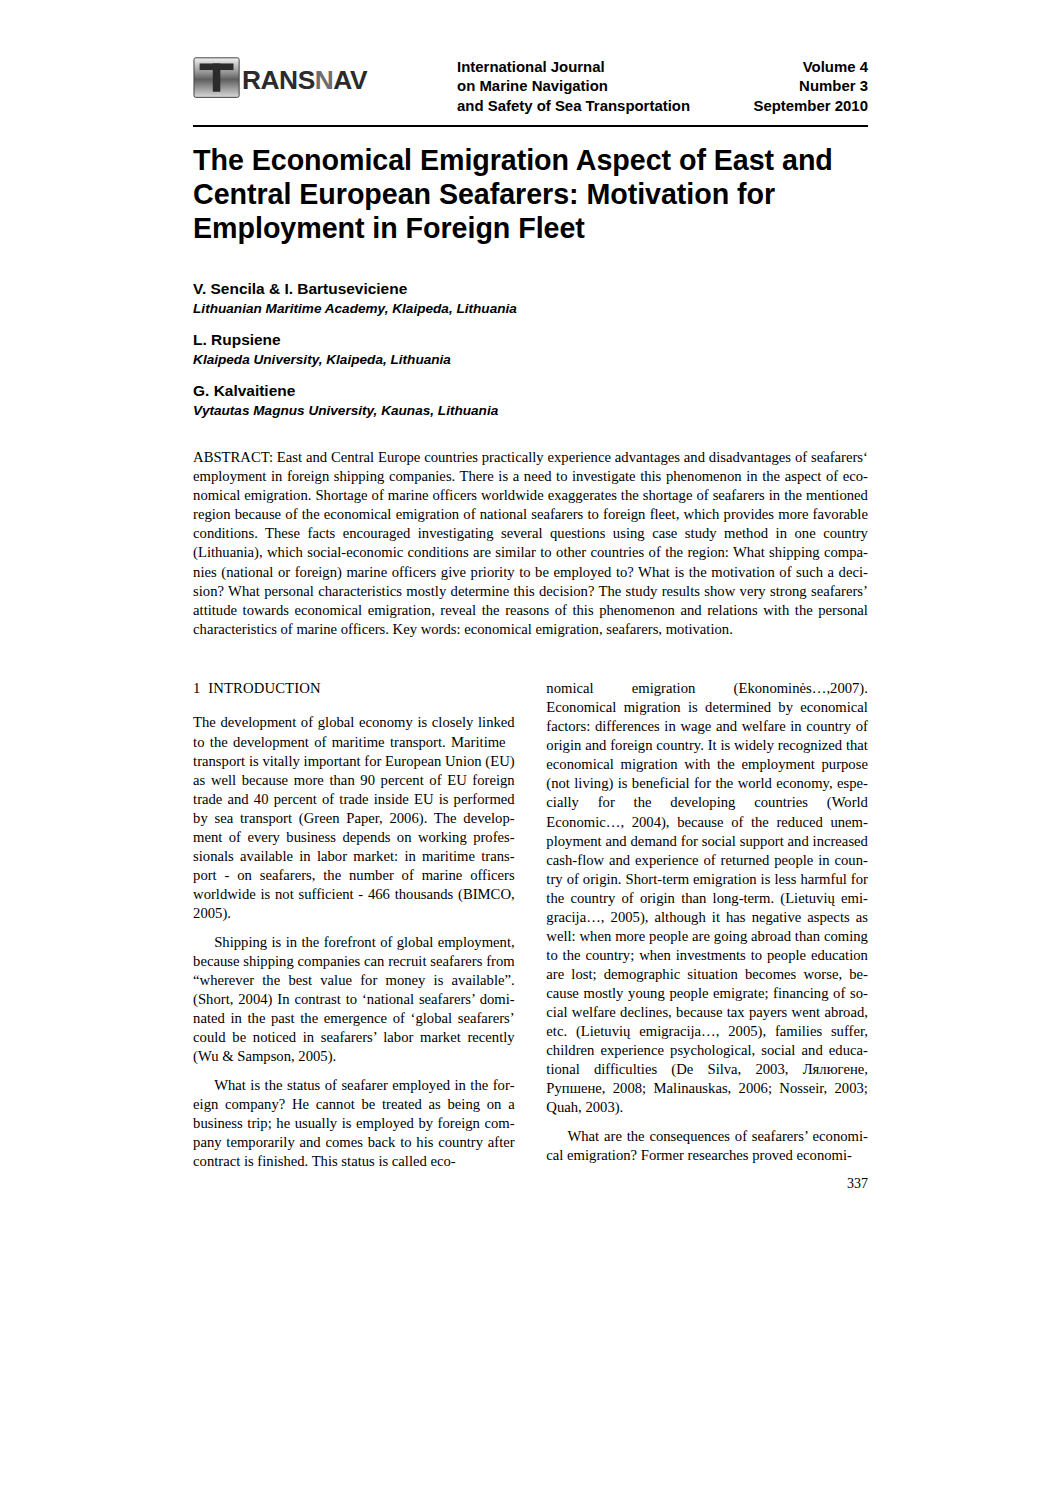RANSNAV
International Journal
on Marine Navigation
and Safety of Sea Transportation
Volume 4
Number 3
September 2010
The Economical Emigration Aspect of East and Central European Seafarers: Motivation for Employment in Foreign Fleet
V. Sencila & I. Bartuseviciene
Lithuanian Maritime Academy, Klaipeda, Lithuania
L. Rupsiene
Klaipeda University, Klaipeda, Lithuania
G. Kalvaitiene
Vytautas Magnus University, Kaunas, Lithuania
ABSTRACT: East and Central Europe countries practically experience advantages and disadvantages of seafarers‘ employment in foreign shipping companies. There is a need to investigate this phenomenon in the aspect of economical emigration. Shortage of marine officers worldwide exaggerates the shortage of seafarers in the mentioned region because of the economical emigration of national seafarers to foreign fleet, which provides more favorable conditions. These facts encouraged investigating several questions using case study method in one country (Lithuania), which social-economic conditions are similar to other countries of the region: What shipping companies (national or foreign) marine officers give priority to be employed to? What is the motivation of such a decision? What personal characteristics mostly determine this decision? The study results show very strong seafarers’ attitude towards economical emigration, reveal the reasons of this phenomenon and relations with the personal characteristics of marine officers. Key words: economical emigration, seafarers, motivation.
1 INTRODUCTION
The development of global economy is closely linked to the development of maritime transport. Maritime transport is vitally important for European Union (EU) as well because more than 90 percent of EU foreign trade and 40 percent of trade inside EU is performed by sea transport (Green Paper, 2006). The development of every business depends on working professionals available in labor market: in maritime transport - on seafarers, the number of marine officers worldwide is not sufficient - 466 thousands (BIMCO, 2005).
Shipping is in the forefront of global employment, because shipping companies can recruit seafarers from “wherever the best value for money is available”. (Short, 2004) In contrast to ‘national seafarers’ dominated in the past the emergence of ‘global seafarers’ could be noticed in seafarers’ labor market recently (Wu & Sampson, 2005).
What is the status of seafarer employed in the foreign company? He cannot be treated as being on a business trip; he usually is employed by foreign company temporarily and comes back to his country after contract is finished. This status is called eco-
nomical emigration (Ekonominės…,2007). Economical migration is determined by economical factors: differences in wage and welfare in country of origin and foreign country. It is widely recognized that economical migration with the employment purpose (not living) is beneficial for the world economy, especially for the developing countries (World Economic…, 2004), because of the reduced unemployment and demand for social support and increased cash-flow and experience of returned people in country of origin. Short-term emigration is less harmful for the country of origin than long-term. (Lietuvių emigracija…, 2005), although it has negative aspects as well: when more people are going abroad than coming to the country; when investments to people education are lost; demographic situation becomes worse, because mostly young people emigrate; financing of social welfare declines, because tax payers went abroad, etc. (Lietuvių emigracija…, 2005), families suffer, children experience psychological, social and educational difficulties (De Silva, 2003, Лялюгене, Рупшене, 2008; Malinauskas, 2006; Nosseir, 2003; Quah, 2003).
What are the consequences of seafarers’ economical emigration? Former researches proved economi-
337